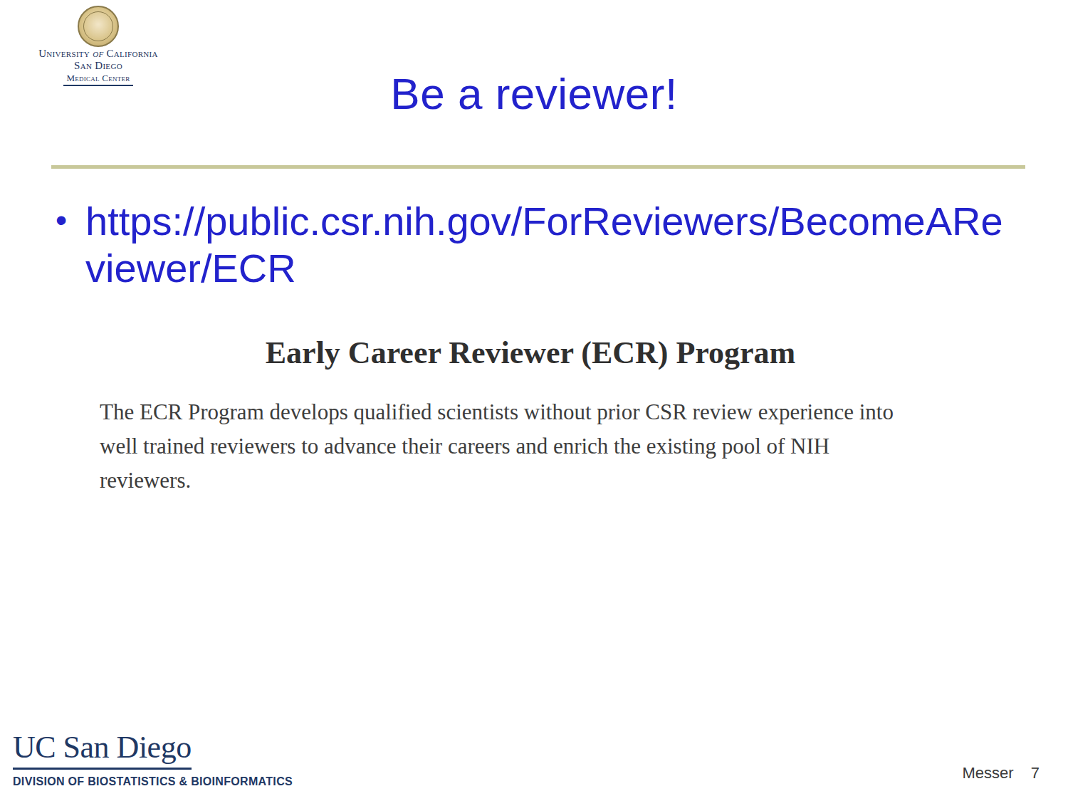University of California
San Diego
Medical Center
Be a reviewer!
• https://public.csr.nih.gov/ForReviewers/BecomeAReviewer/ECR
Early Career Reviewer (ECR) Program
The ECR Program develops qualified scientists without prior CSR review experience into well trained reviewers to advance their careers and enrich the existing pool of NIH reviewers.
UC San Diego
DIVISION OF BIOSTATISTICS & BIOINFORMATICS
Messer 7